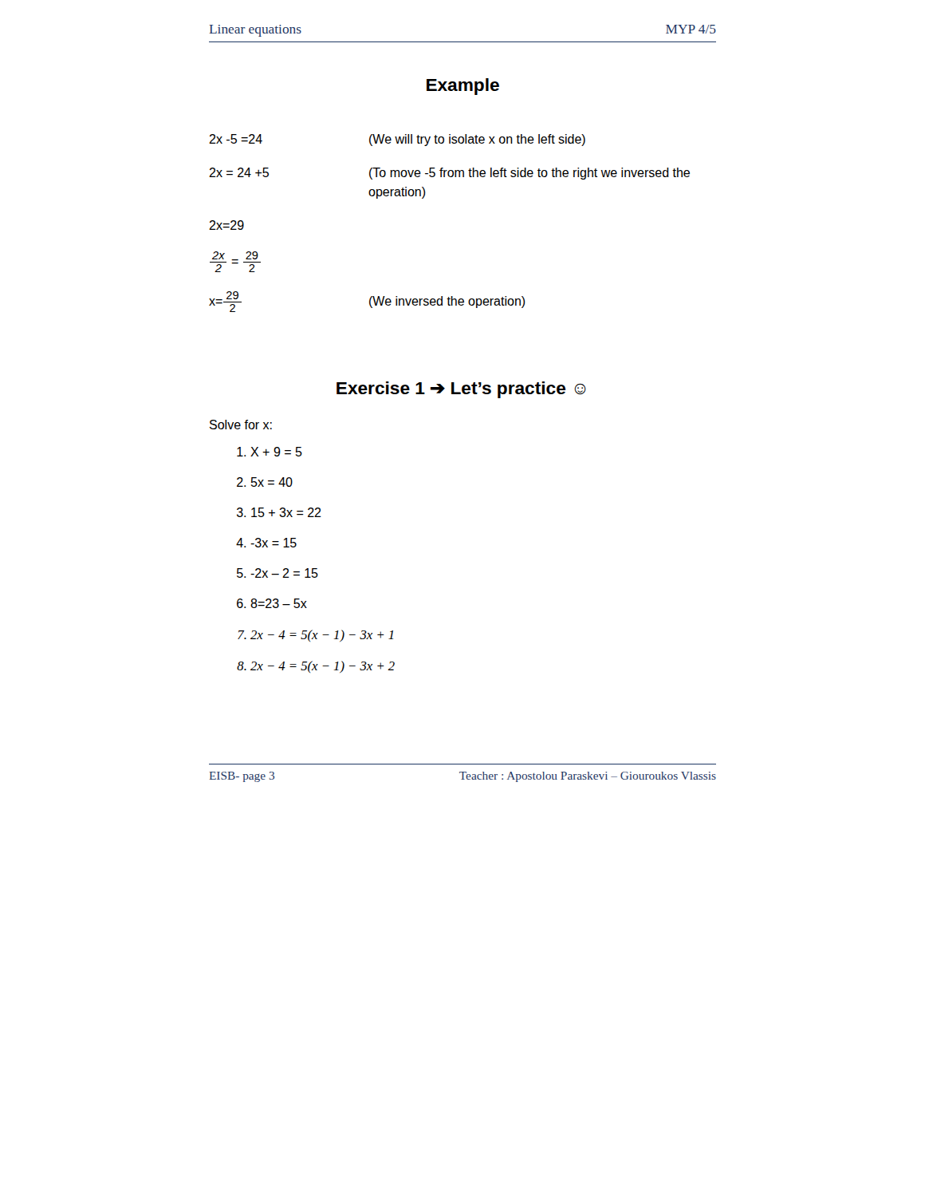Linear equations MYP 4/5
Example
2x -5 =24
(We will try to isolate x on the left side)
2x = 24 +5
(To move -5 from the left side to the right we inversed the operation)
2x=29
2x 2 = 292
x=292
(We inversed the operation)
Exercise 1 ➔ Let’s practice ☺
Solve for x:
X + 9 = 5
5x = 40
15 + 3x = 22
-3x = 15
-2x – 2 = 15
8=23 – 5x
2x − 4 = 5(x − 1) − 3x + 1
2x − 4 = 5(x − 1) − 3x + 2
EISB- page 3 Teacher : Apostolou Paraskevi – Giouroukos Vlassis